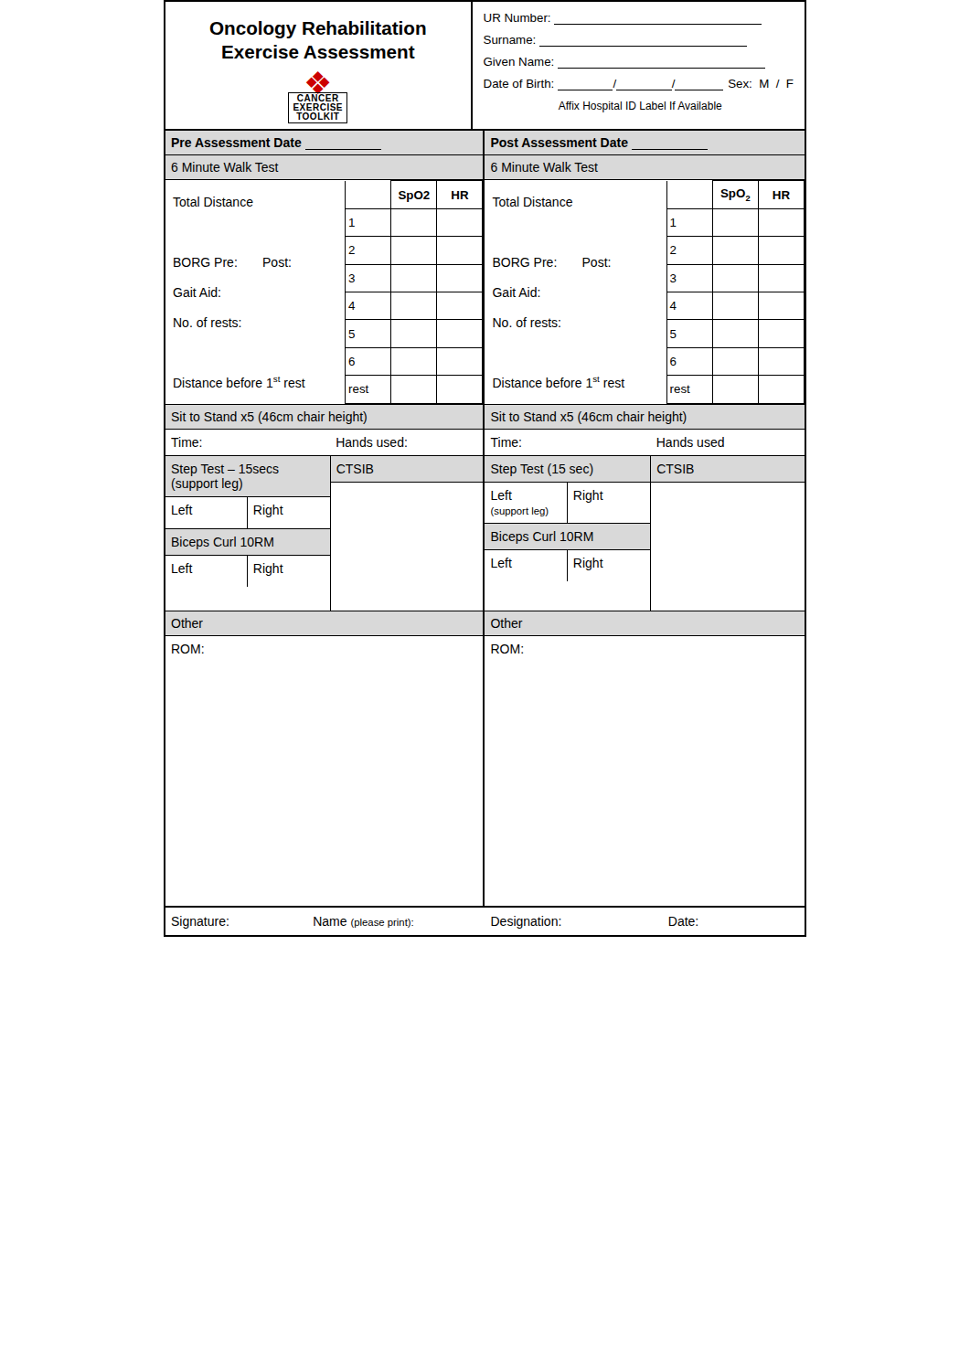Oncology Rehabilitation
Exercise Assessment
❖
CANCER
EXERCISE
TOOLKIT
UR Number:
Surname:
Given Name:
Date of Birth: / / Sex: M / F
Affix Hospital ID Label If Available
Pre Assessment Date
6 Minute Walk Test
Total Distance
BORG Pre: Post:
Gait Aid:
No. of rests:
Distance before 1st rest
| | SpO2 | HR |
| --- | --- | --- |
| 1 | | |
| 2 | | |
| 3 | | |
| 4 | | |
| 5 | | |
| 6 | | |
| rest | | |
Sit to Stand x5 (46cm chair height)
Time:
Hands used:
Step Test – 15secs
(support leg)
Left
Right
Biceps Curl 10RM
Left
Right
CTSIB
Other
ROM:
Post Assessment Date
6 Minute Walk Test
Total Distance
BORG Pre: Post:
Gait Aid:
No. of rests:
Distance before 1st rest
| | SpO 2 | HR |
| --- | --- | --- |
| 1 | | |
| 2 | | |
| 3 | | |
| 4 | | |
| 5 | | |
| 6 | | |
| rest | | |
Sit to Stand x5 (46cm chair height)
Time:
Hands used
Step Test (15 sec)
Left
(support leg)
Right
Biceps Curl 10RM
Left
Right
CTSIB
Other
ROM:
Signature:
Name (please print):
Designation:
Date: